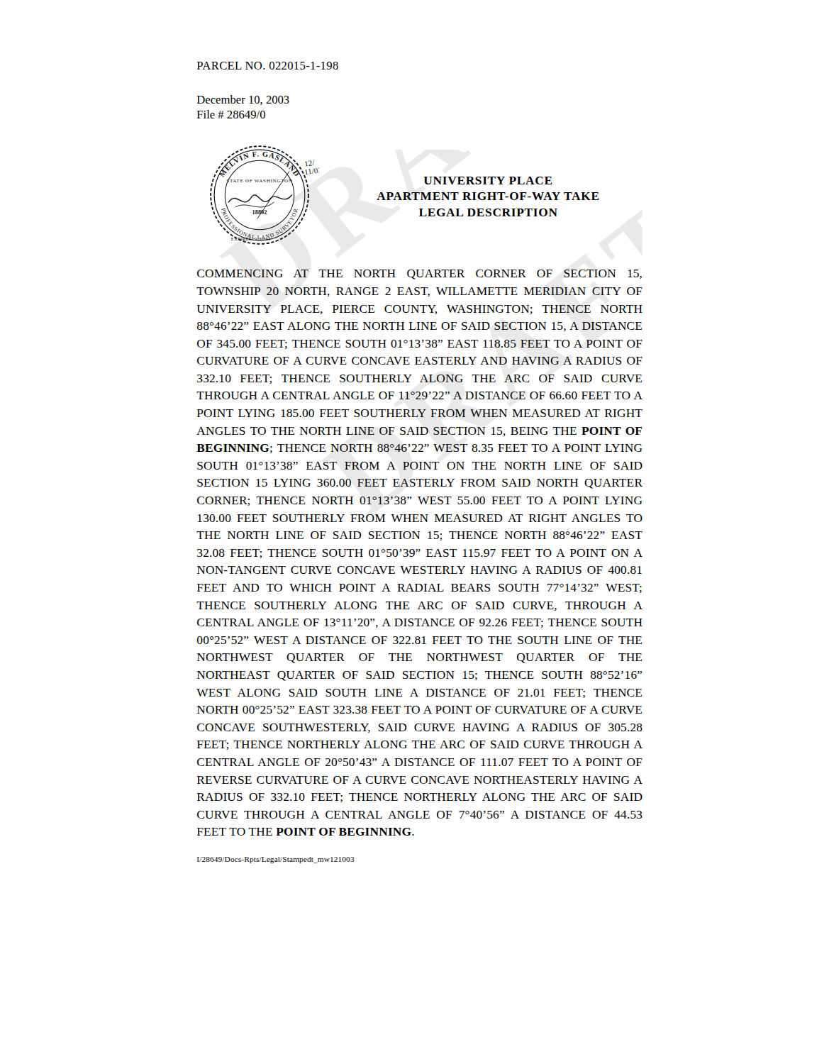DRAFT DRAFT
PARCEL NO. 022015-1-198
December 10, 2003
File # 28649/0
MELVIN F. GASLAND PROFESSIONAL LAND SURVEYOR STATE OF WASHINGTON 18892 EXPIRES: 9/30/04 12/ 11/03
UNIVERSITY PLACE
APARTMENT RIGHT-OF-WAY TAKE
LEGAL DESCRIPTION
COMMENCING AT THE NORTH QUARTER CORNER OF SECTION 15, TOWNSHIP 20 NORTH, RANGE 2 EAST, WILLAMETTE MERIDIAN CITY OF UNIVERSITY PLACE, PIERCE COUNTY, WASHINGTON; THENCE NORTH 88°46’22” EAST ALONG THE NORTH LINE OF SAID SECTION 15, A DISTANCE OF 345.00 FEET; THENCE SOUTH 01°13’38” EAST 118.85 FEET TO A POINT OF CURVATURE OF A CURVE CONCAVE EASTERLY AND HAVING A RADIUS OF 332.10 FEET; THENCE SOUTHERLY ALONG THE ARC OF SAID CURVE THROUGH A CENTRAL ANGLE OF 11°29’22” A DISTANCE OF 66.60 FEET TO A POINT LYING 185.00 FEET SOUTHERLY FROM WHEN MEASURED AT RIGHT ANGLES TO THE NORTH LINE OF SAID SECTION 15, BEING THE POINT OF BEGINNING; THENCE NORTH 88°46’22” WEST 8.35 FEET TO A POINT LYING SOUTH 01°13’38” EAST FROM A POINT ON THE NORTH LINE OF SAID SECTION 15 LYING 360.00 FEET EASTERLY FROM SAID NORTH QUARTER CORNER; THENCE NORTH 01°13’38” WEST 55.00 FEET TO A POINT LYING 130.00 FEET SOUTHERLY FROM WHEN MEASURED AT RIGHT ANGLES TO THE NORTH LINE OF SAID SECTION 15; THENCE NORTH 88°46’22” EAST 32.08 FEET; THENCE SOUTH 01°50’39” EAST 115.97 FEET TO A POINT ON A NON-TANGENT CURVE CONCAVE WESTERLY HAVING A RADIUS OF 400.81 FEET AND TO WHICH POINT A RADIAL BEARS SOUTH 77°14’32” WEST; THENCE SOUTHERLY ALONG THE ARC OF SAID CURVE, THROUGH A CENTRAL ANGLE OF 13°11’20”, A DISTANCE OF 92.26 FEET; THENCE SOUTH 00°25’52” WEST A DISTANCE OF 322.81 FEET TO THE SOUTH LINE OF THE NORTHWEST QUARTER OF THE NORTHWEST QUARTER OF THE NORTHEAST QUARTER OF SAID SECTION 15; THENCE SOUTH 88°52’16” WEST ALONG SAID SOUTH LINE A DISTANCE OF 21.01 FEET; THENCE NORTH 00°25’52” EAST 323.38 FEET TO A POINT OF CURVATURE OF A CURVE CONCAVE SOUTHWESTERLY, SAID CURVE HAVING A RADIUS OF 305.28 FEET; THENCE NORTHERLY ALONG THE ARC OF SAID CURVE THROUGH A CENTRAL ANGLE OF 20°50’43” A DISTANCE OF 111.07 FEET TO A POINT OF REVERSE CURVATURE OF A CURVE CONCAVE NORTHEASTERLY HAVING A RADIUS OF 332.10 FEET; THENCE NORTHERLY ALONG THE ARC OF SAID CURVE THROUGH A CENTRAL ANGLE OF 7°40’56” A DISTANCE OF 44.53 FEET TO THE POINT OF BEGINNING.
I/28649/Docs-Rpts/Legal/Stampedt_mw121003